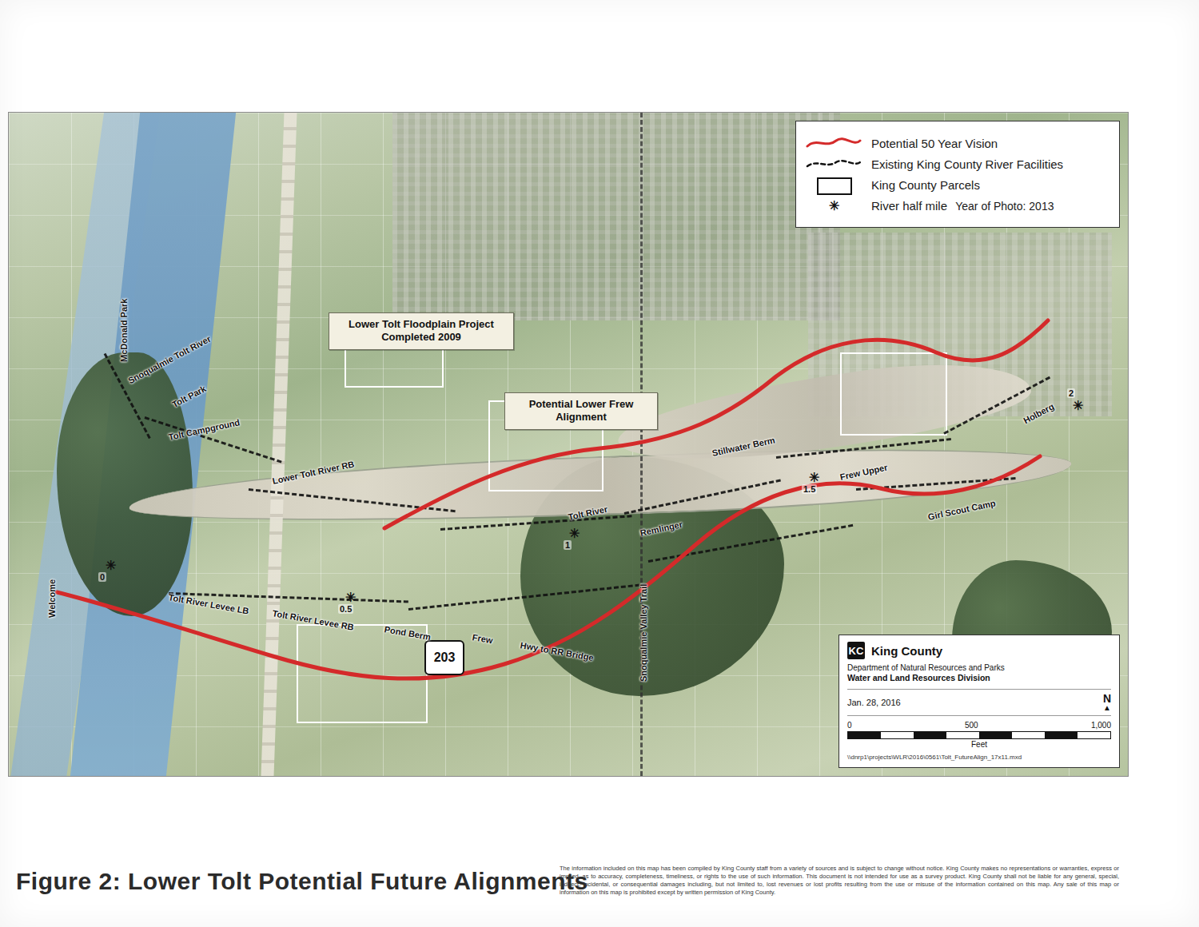Lower Tolt Floodplain Project
Completed 2009
Potential Lower Frew
Alignment
203
McDonald Park Snoqualmie Tolt River Tolt Park Tolt Campground Lower Tolt River RB Tolt River Levee LB Tolt River Levee RB Pond Berm Frew Hwy to RR Bridge Snoqualmie Valley Trail Tolt River Remlinger Stillwater Berm Frew Upper Girl Scout Camp Holberg Welcome 0 0.5 1 1.5 2
Potential 50 Year Vision
Existing King County River Facilities
King County Parcels
✳
River half mile Year of Photo: 2013
KC King County
Department of Natural Resources and Parks
Water and Land Resources Division
Jan. 28, 2016 N▲
0 500 1,000
Feet
\\dnrp1\projects\WLR\2016\0561\Tolt_FutureAlign_17x11.mxd
Figure 2: Lower Tolt Potential Future Alignments
The information included on this map has been compiled by King County staff from a variety of sources and is subject to change without notice. King County makes no representations or warranties, express or implied, as to accuracy, completeness, timeliness, or rights to the use of such information. This document is not intended for use as a survey product. King County shall not be liable for any general, special, indirect, incidental, or consequential damages including, but not limited to, lost revenues or lost profits resulting from the use or misuse of the information contained on this map. Any sale of this map or information on this map is prohibited except by written permission of King County.